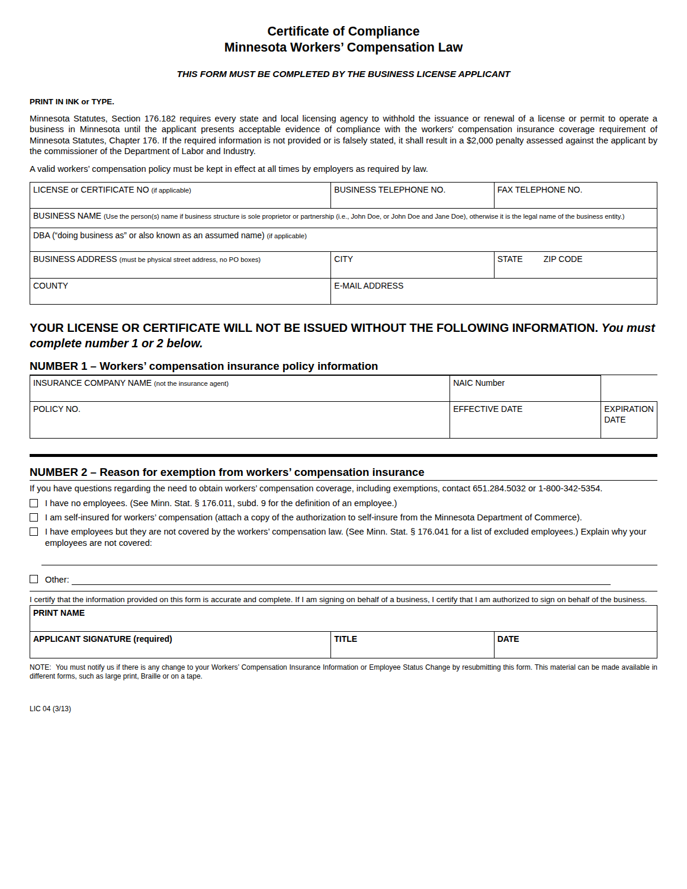Certificate of ComplianceMinnesota Workers’ Compensation Law
THIS FORM MUST BE COMPLETED BY THE BUSINESS LICENSE APPLICANT
PRINT IN INK or TYPE.
Minnesota Statutes, Section 176.182 requires every state and local licensing agency to withhold the issuance or renewal of a license or permit to operate a business in Minnesota until the applicant presents acceptable evidence of compliance with the workers' compensation insurance coverage requirement of Minnesota Statutes, Chapter 176. If the required information is not provided or is falsely stated, it shall result in a $2,000 penalty assessed against the applicant by the commissioner of the Department of Labor and Industry.
A valid workers’ compensation policy must be kept in effect at all times by employers as required by law.
| LICENSE or CERTIFICATE NO (if applicable) | BUSINESS TELEPHONE NO. | FAX TELEPHONE NO. |
| BUSINESS NAME (Use the person(s) name if business structure is sole proprietor or partnership (i.e., John Doe, or John Doe and Jane Doe), otherwise it is the legal name of the business entity.) |
| DBA (“doing business as” or also known as an assumed name) (if applicable) |
| BUSINESS ADDRESS (must be physical street address, no PO boxes) | CITY | STATE ZIP CODE |
| COUNTY | E-MAIL ADDRESS |
YOUR LICENSE OR CERTIFICATE WILL NOT BE ISSUED WITHOUT THE FOLLOWING INFORMATION. You must complete number 1 or 2 below.
NUMBER 1 – Workers’ compensation insurance policy information
| INSURANCE COMPANY NAME (not the insurance agent) | NAIC Number |
| POLICY NO. | EFFECTIVE DATE | EXPIRATION DATE |
NUMBER 2 – Reason for exemption from workers’ compensation insurance
If you have questions regarding the need to obtain workers’ compensation coverage, including exemptions, contact 651.284.5032 or 1-800-342-5354.
I have no employees. (See Minn. Stat. § 176.011, subd. 9 for the definition of an employee.)
I am self-insured for workers’ compensation (attach a copy of the authorization to self-insure from the Minnesota Department of Commerce).
I have employees but they are not covered by the workers’ compensation law. (See Minn. Stat. § 176.041 for a list of excluded employees.) Explain why your employees are not covered:
Other:
I certify that the information provided on this form is accurate and complete. If I am signing on behalf of a business, I certify that I am authorized to sign on behalf of the business.
| PRINT NAME |
| APPLICANT SIGNATURE (required) | TITLE | DATE |
NOTE: You must notify us if there is any change to your Workers’ Compensation Insurance Information or Employee Status Change by resubmitting this form. This material can be made available in different forms, such as large print, Braille or on a tape.
LIC 04 (3/13)